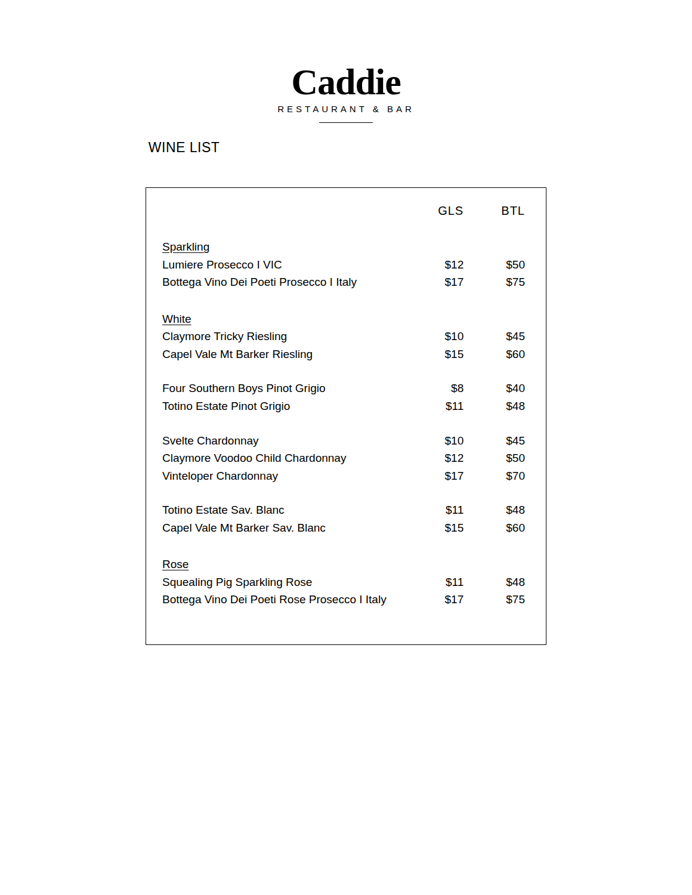Caddie
RESTAURANT & BAR
WINE LIST
| | GLS | BTL |
| --- | --- | --- |
| Sparkling | | |
| Lumiere Prosecco I VIC | $12 | $50 |
| Bottega Vino Dei Poeti Prosecco I Italy | $17 | $75 |
| White | | |
| Claymore Tricky Riesling | $10 | $45 |
| Capel Vale Mt Barker Riesling | $15 | $60 |
| Four Southern Boys Pinot Grigio | $8 | $40 |
| Totino Estate Pinot Grigio | $11 | $48 |
| Svelte Chardonnay | $10 | $45 |
| Claymore Voodoo Child Chardonnay | $12 | $50 |
| Vinteloper Chardonnay | $17 | $70 |
| Totino Estate Sav. Blanc | $11 | $48 |
| Capel Vale Mt Barker Sav. Blanc | $15 | $60 |
| Rose | | |
| Squealing Pig Sparkling Rose | $11 | $48 |
| Bottega Vino Dei Poeti Rose Prosecco I Italy | $17 | $75 |